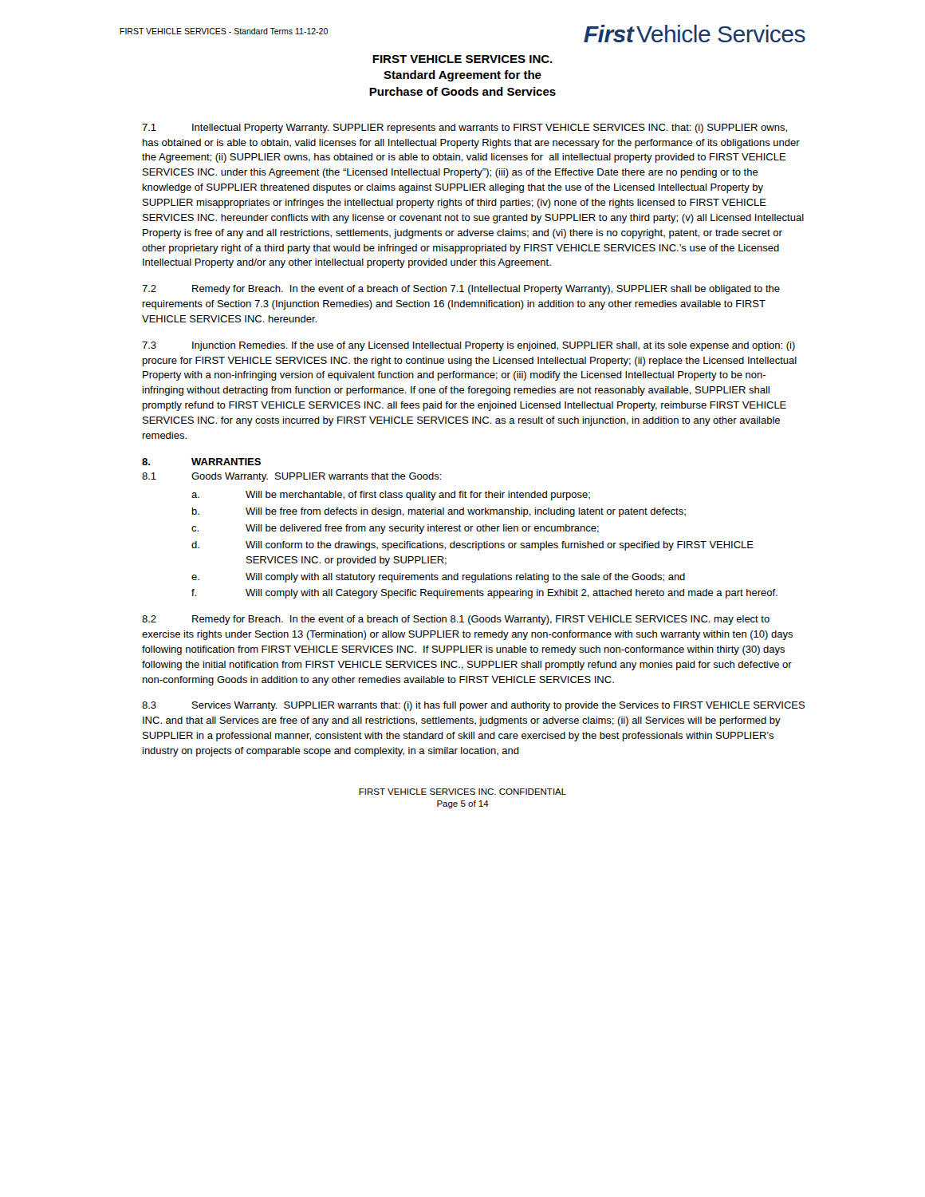FIRST VEHICLE SERVICES - Standard Terms 11-12-20
First Vehicle Services
FIRST VEHICLE SERVICES INC.
Standard Agreement for the
Purchase of Goods and Services
7.1 Intellectual Property Warranty. SUPPLIER represents and warrants to FIRST VEHICLE SERVICES INC. that: (i) SUPPLIER owns, has obtained or is able to obtain, valid licenses for all Intellectual Property Rights that are necessary for the performance of its obligations under the Agreement; (ii) SUPPLIER owns, has obtained or is able to obtain, valid licenses for all intellectual property provided to FIRST VEHICLE SERVICES INC. under this Agreement (the “Licensed Intellectual Property”); (iii) as of the Effective Date there are no pending or to the knowledge of SUPPLIER threatened disputes or claims against SUPPLIER alleging that the use of the Licensed Intellectual Property by SUPPLIER misappropriates or infringes the intellectual property rights of third parties; (iv) none of the rights licensed to FIRST VEHICLE SERVICES INC. hereunder conflicts with any license or covenant not to sue granted by SUPPLIER to any third party; (v) all Licensed Intellectual Property is free of any and all restrictions, settlements, judgments or adverse claims; and (vi) there is no copyright, patent, or trade secret or other proprietary right of a third party that would be infringed or misappropriated by FIRST VEHICLE SERVICES INC.’s use of the Licensed Intellectual Property and/or any other intellectual property provided under this Agreement.
7.2 Remedy for Breach. In the event of a breach of Section 7.1 (Intellectual Property Warranty), SUPPLIER shall be obligated to the requirements of Section 7.3 (Injunction Remedies) and Section 16 (Indemnification) in addition to any other remedies available to FIRST VEHICLE SERVICES INC. hereunder.
7.3 Injunction Remedies. If the use of any Licensed Intellectual Property is enjoined, SUPPLIER shall, at its sole expense and option: (i) procure for FIRST VEHICLE SERVICES INC. the right to continue using the Licensed Intellectual Property; (ii) replace the Licensed Intellectual Property with a non-infringing version of equivalent function and performance; or (iii) modify the Licensed Intellectual Property to be non-infringing without detracting from function or performance. If one of the foregoing remedies are not reasonably available, SUPPLIER shall promptly refund to FIRST VEHICLE SERVICES INC. all fees paid for the enjoined Licensed Intellectual Property, reimburse FIRST VEHICLE SERVICES INC. for any costs incurred by FIRST VEHICLE SERVICES INC. as a result of such injunction, in addition to any other available remedies.
8. WARRANTIES
8.1 Goods Warranty. SUPPLIER warrants that the Goods:
a. Will be merchantable, of first class quality and fit for their intended purpose;
b. Will be free from defects in design, material and workmanship, including latent or patent defects;
c. Will be delivered free from any security interest or other lien or encumbrance;
d. Will conform to the drawings, specifications, descriptions or samples furnished or specified by FIRST VEHICLE SERVICES INC. or provided by SUPPLIER;
e. Will comply with all statutory requirements and regulations relating to the sale of the Goods; and
f. Will comply with all Category Specific Requirements appearing in Exhibit 2, attached hereto and made a part hereof.
8.2 Remedy for Breach. In the event of a breach of Section 8.1 (Goods Warranty), FIRST VEHICLE SERVICES INC. may elect to exercise its rights under Section 13 (Termination) or allow SUPPLIER to remedy any non-conformance with such warranty within ten (10) days following notification from FIRST VEHICLE SERVICES INC. If SUPPLIER is unable to remedy such non-conformance within thirty (30) days following the initial notification from FIRST VEHICLE SERVICES INC., SUPPLIER shall promptly refund any monies paid for such defective or non-conforming Goods in addition to any other remedies available to FIRST VEHICLE SERVICES INC.
8.3 Services Warranty. SUPPLIER warrants that: (i) it has full power and authority to provide the Services to FIRST VEHICLE SERVICES INC. and that all Services are free of any and all restrictions, settlements, judgments or adverse claims; (ii) all Services will be performed by SUPPLIER in a professional manner, consistent with the standard of skill and care exercised by the best professionals within SUPPLIER’s industry on projects of comparable scope and complexity, in a similar location, and
FIRST VEHICLE SERVICES INC. CONFIDENTIAL
Page 5 of 14